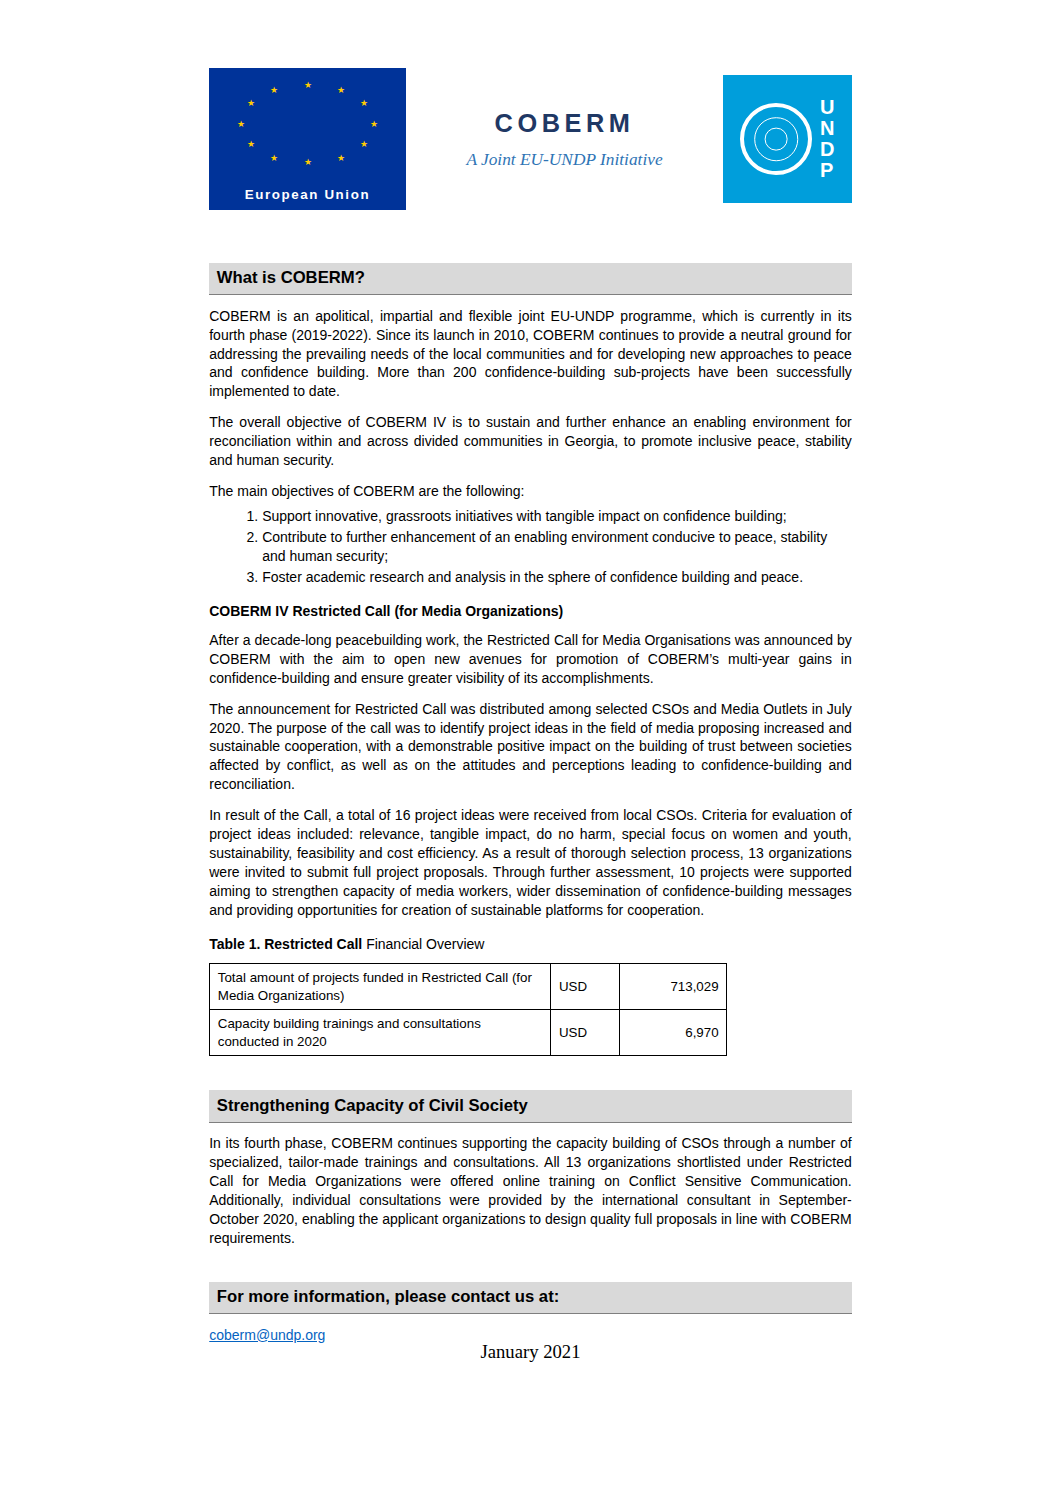★ ★ ★ ★ ★ ★ ★ ★ ★ ★ ★ ★
European Union
COBERM
A Joint EU-UNDP Initiative
U
N
D
P
What is COBERM?
COBERM is an apolitical, impartial and flexible joint EU-UNDP programme, which is currently in its fourth phase (2019-2022). Since its launch in 2010, COBERM continues to provide a neutral ground for addressing the prevailing needs of the local communities and for developing new approaches to peace and confidence building. More than 200 confidence-building sub-projects have been successfully implemented to date.
The overall objective of COBERM IV is to sustain and further enhance an enabling environment for reconciliation within and across divided communities in Georgia, to promote inclusive peace, stability and human security.
The main objectives of COBERM are the following:
Support innovative, grassroots initiatives with tangible impact on confidence building;
Contribute to further enhancement of an enabling environment conducive to peace, stability and human security;
Foster academic research and analysis in the sphere of confidence building and peace.
COBERM IV Restricted Call (for Media Organizations)
After a decade-long peacebuilding work, the Restricted Call for Media Organisations was announced by COBERM with the aim to open new avenues for promotion of COBERM’s multi-year gains in confidence-building and ensure greater visibility of its accomplishments.
The announcement for Restricted Call was distributed among selected CSOs and Media Outlets in July 2020. The purpose of the call was to identify project ideas in the field of media proposing increased and sustainable cooperation, with a demonstrable positive impact on the building of trust between societies affected by conflict, as well as on the attitudes and perceptions leading to confidence-building and reconciliation.
In result of the Call, a total of 16 project ideas were received from local CSOs. Criteria for evaluation of project ideas included: relevance, tangible impact, do no harm, special focus on women and youth, sustainability, feasibility and cost efficiency. As a result of thorough selection process, 13 organizations were invited to submit full project proposals. Through further assessment, 10 projects were supported aiming to strengthen capacity of media workers, wider dissemination of confidence-building messages and providing opportunities for creation of sustainable platforms for cooperation.
Table 1. Restricted Call Financial Overview
| Total amount of projects funded in Restricted Call (for Media Organizations) | USD | 713,029 |
| Capacity building trainings and consultations conducted in 2020 | USD | 6,970 |
Strengthening Capacity of Civil Society
In its fourth phase, COBERM continues supporting the capacity building of CSOs through a number of specialized, tailor-made trainings and consultations. All 13 organizations shortlisted under Restricted Call for Media Organizations were offered online training on Conflict Sensitive Communication. Additionally, individual consultations were provided by the international consultant in September-October 2020, enabling the applicant organizations to design quality full proposals in line with COBERM requirements.
For more information, please contact us at:
coberm@undp.org
January 2021